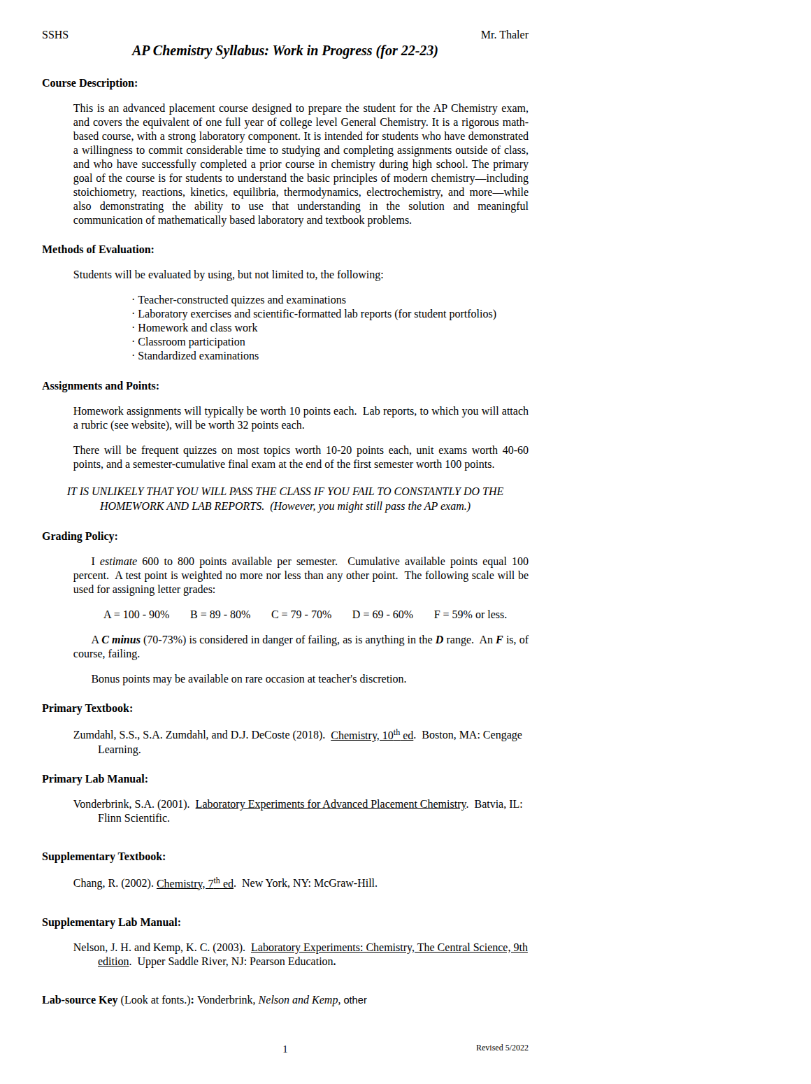SSHS Mr. Thaler
AP Chemistry Syllabus: Work in Progress (for 22-23)
Course Description:
This is an advanced placement course designed to prepare the student for the AP Chemistry exam, and covers the equivalent of one full year of college level General Chemistry. It is a rigorous math-based course, with a strong laboratory component. It is intended for students who have demonstrated a willingness to commit considerable time to studying and completing assignments outside of class, and who have successfully completed a prior course in chemistry during high school. The primary goal of the course is for students to understand the basic principles of modern chemistry—including stoichiometry, reactions, kinetics, equilibria, thermodynamics, electrochemistry, and more—while also demonstrating the ability to use that understanding in the solution and meaningful communication of mathematically based laboratory and textbook problems.
Methods of Evaluation:
Students will be evaluated by using, but not limited to, the following:
Teacher-constructed quizzes and examinations
Laboratory exercises and scientific-formatted lab reports (for student portfolios)
Homework and class work
Classroom participation
Standardized examinations
Assignments and Points:
Homework assignments will typically be worth 10 points each. Lab reports, to which you will attach a rubric (see website), will be worth 32 points each.
There will be frequent quizzes on most topics worth 10-20 points each, unit exams worth 40-60 points, and a semester-cumulative final exam at the end of the first semester worth 100 points.
IT IS UNLIKELY THAT YOU WILL PASS THE CLASS IF YOU FAIL TO CONSTANTLY DO THE HOMEWORK AND LAB REPORTS. (However, you might still pass the AP exam.)
Grading Policy:
I estimate 600 to 800 points available per semester. Cumulative available points equal 100 percent. A test point is weighted no more nor less than any other point. The following scale will be used for assigning letter grades:
A = 100 - 90% B = 89 - 80% C = 79 - 70% D = 69 - 60% F = 59% or less.
A C minus (70-73%) is considered in danger of failing, as is anything in the D range. An F is, of course, failing.
Bonus points may be available on rare occasion at teacher's discretion.
Primary Textbook:
Zumdahl, S.S., S.A. Zumdahl, and D.J. DeCoste (2018). Chemistry, 10th ed. Boston, MA: Cengage Learning.
Primary Lab Manual:
Vonderbrink, S.A. (2001). Laboratory Experiments for Advanced Placement Chemistry. Batvia, IL: Flinn Scientific.
Supplementary Textbook:
Chang, R. (2002). Chemistry, 7th ed. New York, NY: McGraw-Hill.
Supplementary Lab Manual:
Nelson, J. H. and Kemp, K. C. (2003). Laboratory Experiments: Chemistry, The Central Science, 9th edition. Upper Saddle River, NJ: Pearson Education.
Lab-source Key (Look at fonts.): Vonderbrink, Nelson and Kemp, other
1 Revised 5/2022